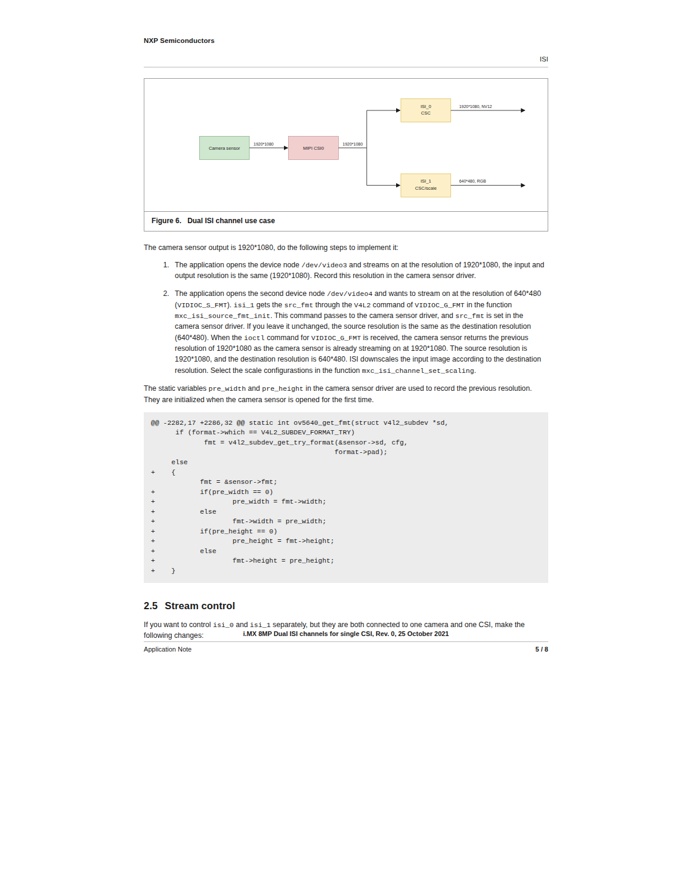NXP Semiconductors
ISI
Camera sensor 1920*1080 MIPI CSI0 1920*1080 ISI_0 CSC 1920*1080, NV12 ISI_1 CSC/scale 640*480, RGB
Figure 6. Dual ISI channel use case
The camera sensor output is 1920*1080, do the following steps to implement it:
The application opens the device node /dev/video3 and streams on at the resolution of 1920*1080, the input and output resolution is the same (1920*1080). Record this resolution in the camera sensor driver.
The application opens the second device node /dev/video4 and wants to stream on at the resolution of 640*480 (VIDIOC_S_FMT). isi_1 gets the src_fmt through the V4L2 command of VIDIOC_G_FMT in the function mxc_isi_source_fmt_init. This command passes to the camera sensor driver, and src_fmt is set in the camera sensor driver. If you leave it unchanged, the source resolution is the same as the destination resolution (640*480). When the ioctl command for VIDIOC_G_FMT is received, the camera sensor returns the previous resolution of 1920*1080 as the camera sensor is already streaming on at 1920*1080. The source resolution is 1920*1080, and the destination resolution is 640*480. ISI downscales the input image according to the destination resolution. Select the scale configurastions in the function mxc_isi_channel_set_scaling.
The static variables pre_width and pre_height in the camera sensor driver are used to record the previous resolution. They are initialized when the camera sensor is opened for the first time.
@@ -2282,17 +2286,32 @@ static int ov5640_get_fmt(struct v4l2_subdev *sd,
      if (format->which == V4L2_SUBDEV_FORMAT_TRY)
             fmt = v4l2_subdev_get_try_format(&sensor->sd, cfg,
                                             format->pad);
     else
+    {
            fmt = &sensor->fmt;
+           if(pre_width == 0)
+                   pre_width = fmt->width;
+           else
+                   fmt->width = pre_width;
+           if(pre_height == 0)
+                   pre_height = fmt->height;
+           else
+                   fmt->height = pre_height;
+    }
2.5 Stream control
If you want to control isi_0 and isi_1 separately, but they are both connected to one camera and one CSI, make the following changes:
i.MX 8MP Dual ISI channels for single CSI, Rev. 0, 25 October 2021
Application Note
5 / 8